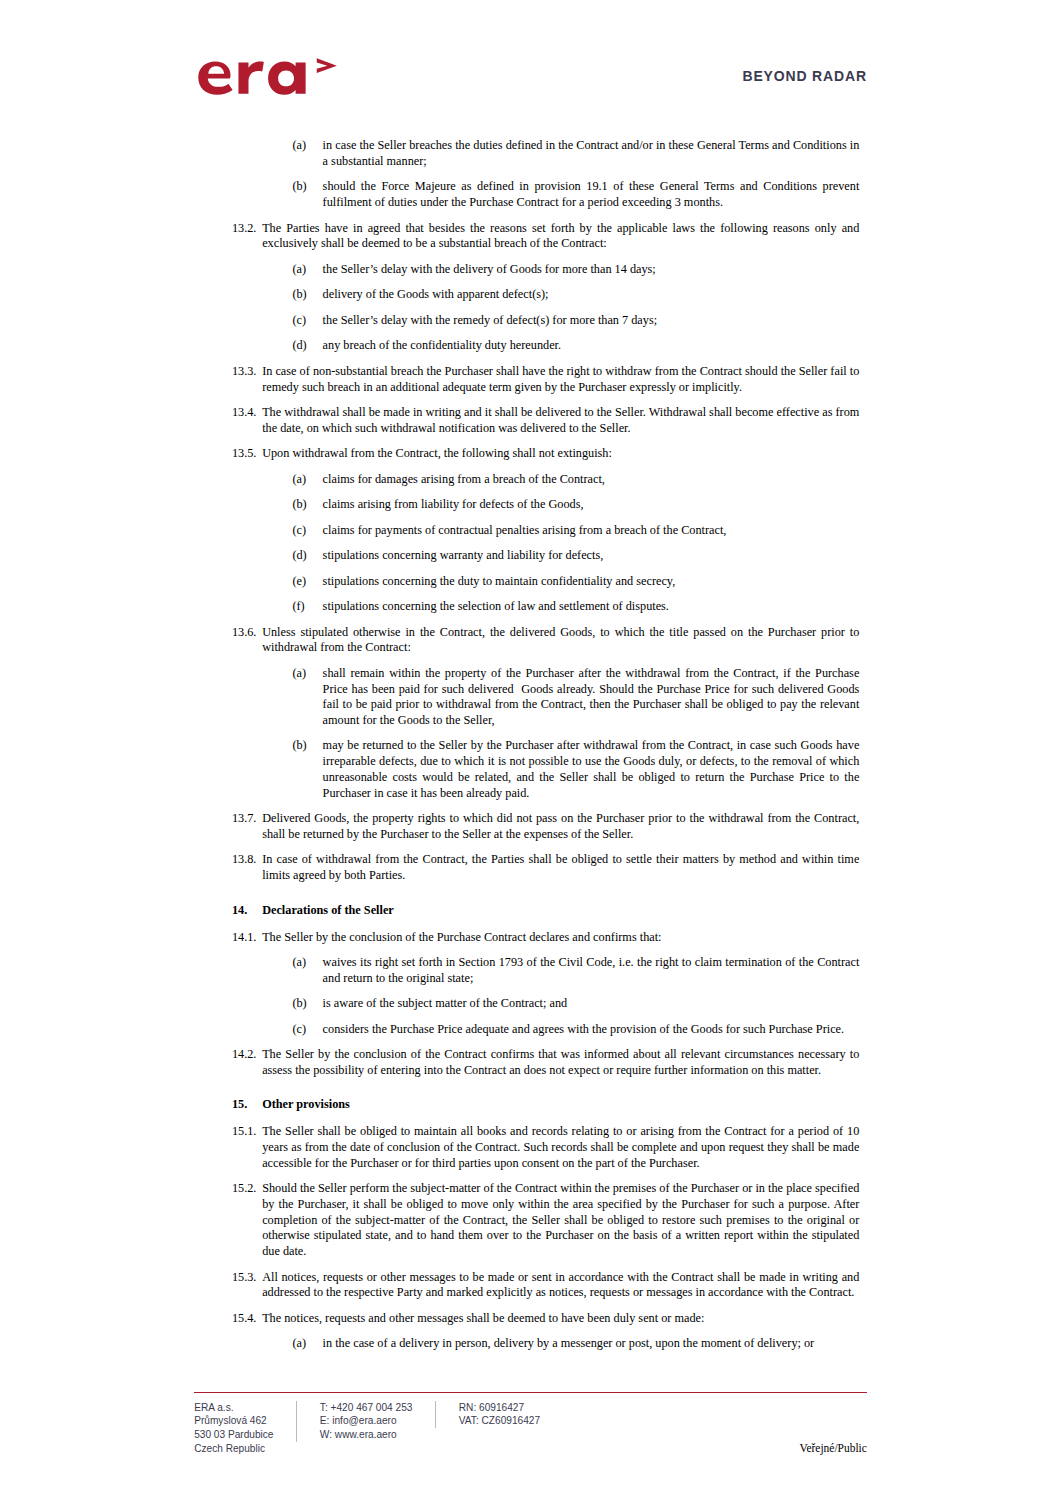BEYOND RADAR
(a)
in case the Seller breaches the duties defined in the Contract and/or in these General Terms and Conditions in a substantial manner;
(b)
should the Force Majeure as defined in provision 19.1 of these General Terms and Conditions prevent fulfilment of duties under the Purchase Contract for a period exceeding 3 months.
13.2.
The Parties have in agreed that besides the reasons set forth by the applicable laws the following reasons only and exclusively shall be deemed to be a substantial breach of the Contract:
(a)
the Seller’s delay with the delivery of Goods for more than 14 days;
(b)
delivery of the Goods with apparent defect(s);
(c)
the Seller’s delay with the remedy of defect(s) for more than 7 days;
(d)
any breach of the confidentiality duty hereunder.
13.3.
In case of non-substantial breach the Purchaser shall have the right to withdraw from the Contract should the Seller fail to remedy such breach in an additional adequate term given by the Purchaser expressly or implicitly.
13.4.
The withdrawal shall be made in writing and it shall be delivered to the Seller. Withdrawal shall become effective as from the date, on which such withdrawal notification was delivered to the Seller.
13.5.
Upon withdrawal from the Contract, the following shall not extinguish:
(a)
claims for damages arising from a breach of the Contract,
(b)
claims arising from liability for defects of the Goods,
(c)
claims for payments of contractual penalties arising from a breach of the Contract,
(d)
stipulations concerning warranty and liability for defects,
(e)
stipulations concerning the duty to maintain confidentiality and secrecy,
(f)
stipulations concerning the selection of law and settlement of disputes.
13.6.
Unless stipulated otherwise in the Contract, the delivered Goods, to which the title passed on the Purchaser prior to withdrawal from the Contract:
(a)
shall remain within the property of the Purchaser after the withdrawal from the Contract, if the Purchase Price has been paid for such delivered Goods already. Should the Purchase Price for such delivered Goods fail to be paid prior to withdrawal from the Contract, then the Purchaser shall be obliged to pay the relevant amount for the Goods to the Seller,
(b)
may be returned to the Seller by the Purchaser after withdrawal from the Contract, in case such Goods have irreparable defects, due to which it is not possible to use the Goods duly, or defects, to the removal of which unreasonable costs would be related, and the Seller shall be obliged to return the Purchase Price to the Purchaser in case it has been already paid.
13.7.
Delivered Goods, the property rights to which did not pass on the Purchaser prior to the withdrawal from the Contract, shall be returned by the Purchaser to the Seller at the expenses of the Seller.
13.8.
In case of withdrawal from the Contract, the Parties shall be obliged to settle their matters by method and within time limits agreed by both Parties.
14.
Declarations of the Seller
14.1.
The Seller by the conclusion of the Purchase Contract declares and confirms that:
(a)
waives its right set forth in Section 1793 of the Civil Code, i.e. the right to claim termination of the Contract and return to the original state;
(b)
is aware of the subject matter of the Contract; and
(c)
considers the Purchase Price adequate and agrees with the provision of the Goods for such Purchase Price.
14.2.
The Seller by the conclusion of the Contract confirms that was informed about all relevant circumstances necessary to assess the possibility of entering into the Contract an does not expect or require further information on this matter.
15.
Other provisions
15.1.
The Seller shall be obliged to maintain all books and records relating to or arising from the Contract for a period of 10 years as from the date of conclusion of the Contract. Such records shall be complete and upon request they shall be made accessible for the Purchaser or for third parties upon consent on the part of the Purchaser.
15.2.
Should the Seller perform the subject-matter of the Contract within the premises of the Purchaser or in the place specified by the Purchaser, it shall be obliged to move only within the area specified by the Purchaser for such a purpose. After completion of the subject-matter of the Contract, the Seller shall be obliged to restore such premises to the original or otherwise stipulated state, and to hand them over to the Purchaser on the basis of a written report within the stipulated due date.
15.3.
All notices, requests or other messages to be made or sent in accordance with the Contract shall be made in writing and addressed to the respective Party and marked explicitly as notices, requests or messages in accordance with the Contract.
15.4.
The notices, requests and other messages shall be deemed to have been duly sent or made:
(a)
in the case of a delivery in person, delivery by a messenger or post, upon the moment of delivery; or
ERA a.s.
Průmyslová 462
530 03 Pardubice
Czech Republic
T: +420 467 004 253
E: info@era.aero
W: www.era.aero
RN: 60916427
VAT: CZ60916427
Veřejné/Public